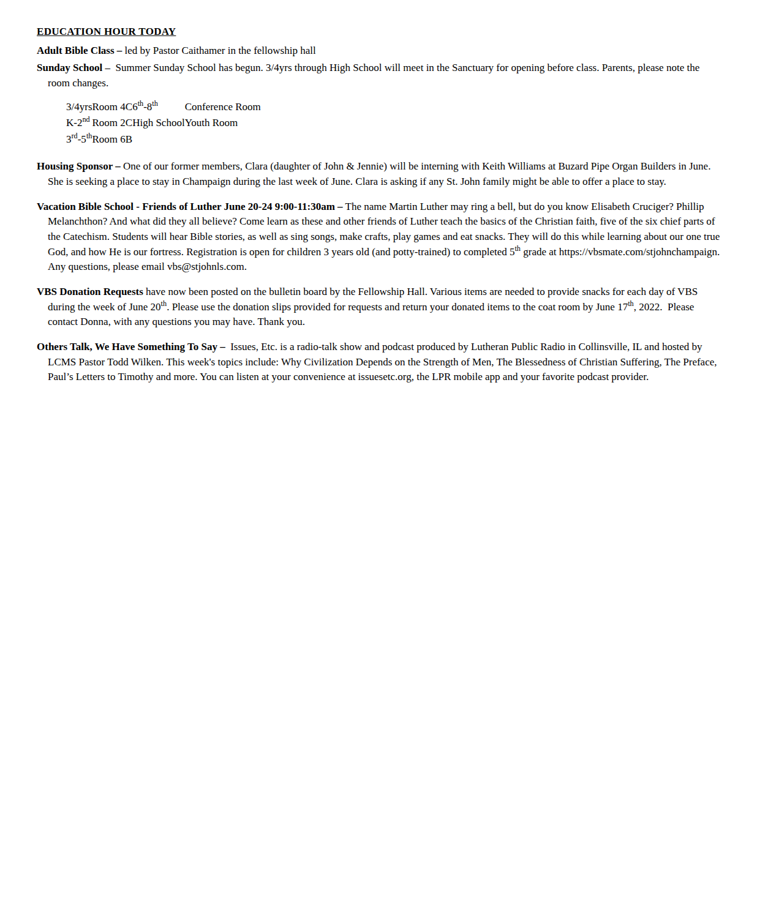EDUCATION HOUR TODAY
Adult Bible Class – led by Pastor Caithamer in the fellowship hall
Sunday School – Summer Sunday School has begun. 3/4yrs through High School will meet in the Sanctuary for opening before class. Parents, please note the room changes.
| 3/4yrs | Room 4C | 6 th -8 th | Conference Room |
| K-2 nd | Room 2C | High School | Youth Room |
| 3 rd -5 th | Room 6B | | |
Housing Sponsor – One of our former members, Clara (daughter of John & Jennie) will be interning with Keith Williams at Buzard Pipe Organ Builders in June. She is seeking a place to stay in Champaign during the last week of June. Clara is asking if any St. John family might be able to offer a place to stay.
Vacation Bible School - Friends of Luther June 20-24 9:00-11:30am – The name Martin Luther may ring a bell, but do you know Elisabeth Cruciger? Phillip Melanchthon? And what did they all believe? Come learn as these and other friends of Luther teach the basics of the Christian faith, five of the six chief parts of the Catechism. Students will hear Bible stories, as well as sing songs, make crafts, play games and eat snacks. They will do this while learning about our one true God, and how He is our fortress. Registration is open for children 3 years old (and potty-trained) to completed 5th grade at https://vbsmate.com/stjohnchampaign. Any questions, please email vbs@stjohnls.com.
VBS Donation Requests have now been posted on the bulletin board by the Fellowship Hall. Various items are needed to provide snacks for each day of VBS during the week of June 20th. Please use the donation slips provided for requests and return your donated items to the coat room by June 17th, 2022. Please contact Donna, with any questions you may have. Thank you.
Others Talk, We Have Something To Say – Issues, Etc. is a radio-talk show and podcast produced by Lutheran Public Radio in Collinsville, IL and hosted by LCMS Pastor Todd Wilken. This week's topics include: Why Civilization Depends on the Strength of Men, The Blessedness of Christian Suffering, The Preface, Paul’s Letters to Timothy and more. You can listen at your convenience at issuesetc.org, the LPR mobile app and your favorite podcast provider.